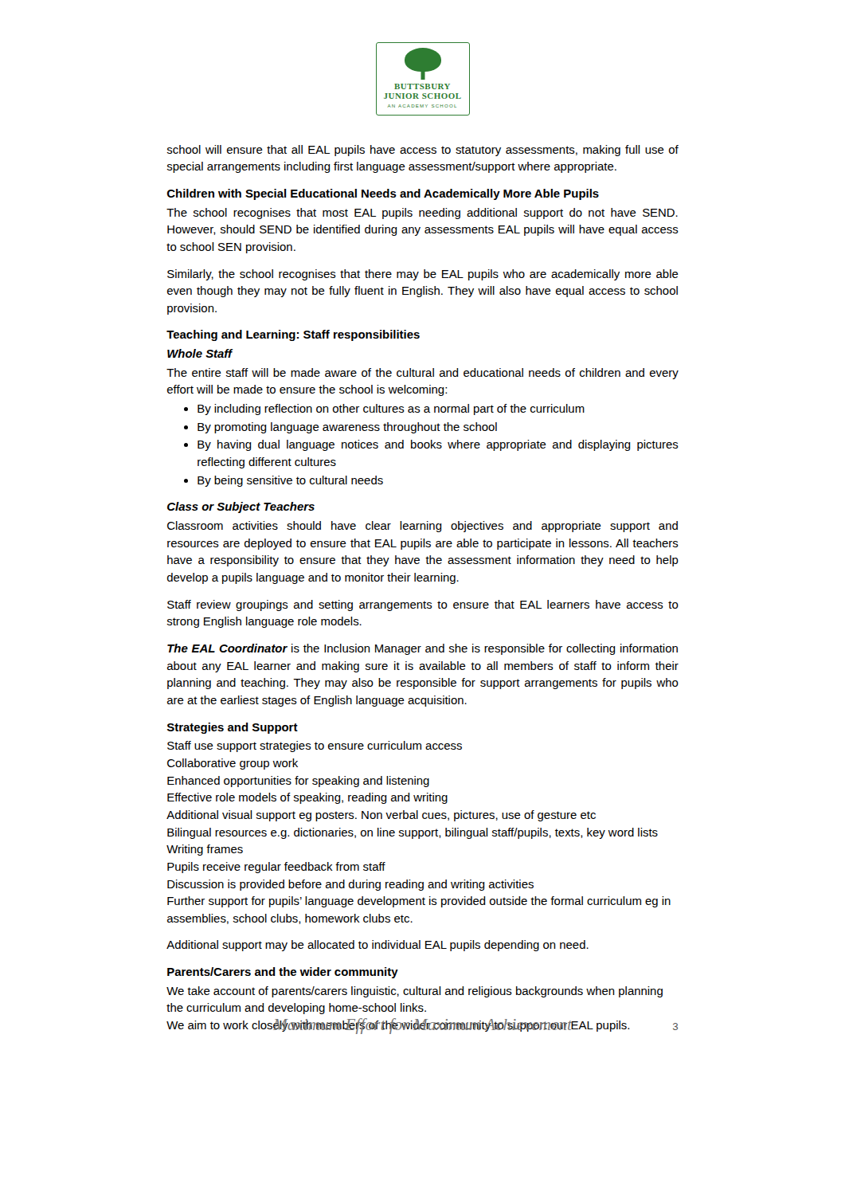BUTTSBURY JUNIOR SCHOOL
An Academy School
school will ensure that all EAL pupils have access to statutory assessments, making full use of special arrangements including first language assessment/support where appropriate.
Children with Special Educational Needs and Academically More Able Pupils
The school recognises that most EAL pupils needing additional support do not have SEND. However, should SEND be identified during any assessments EAL pupils will have equal access to school SEN provision.
Similarly, the school recognises that there may be EAL pupils who are academically more able even though they may not be fully fluent in English. They will also have equal access to school provision.
Teaching and Learning: Staff responsibilities
Whole Staff
The entire staff will be made aware of the cultural and educational needs of children and every effort will be made to ensure the school is welcoming:
By including reflection on other cultures as a normal part of the curriculum
By promoting language awareness throughout the school
By having dual language notices and books where appropriate and displaying pictures reflecting different cultures
By being sensitive to cultural needs
Class or Subject Teachers
Classroom activities should have clear learning objectives and appropriate support and resources are deployed to ensure that EAL pupils are able to participate in lessons. All teachers have a responsibility to ensure that they have the assessment information they need to help develop a pupils language and to monitor their learning.
Staff review groupings and setting arrangements to ensure that EAL learners have access to strong English language role models.
The EAL Coordinator is the Inclusion Manager and she is responsible for collecting information about any EAL learner and making sure it is available to all members of staff to inform their planning and teaching. They may also be responsible for support arrangements for pupils who are at the earliest stages of English language acquisition.
Strategies and Support
Staff use support strategies to ensure curriculum access
Collaborative group work
Enhanced opportunities for speaking and listening
Effective role models of speaking, reading and writing
Additional visual support eg posters. Non verbal cues, pictures, use of gesture etc
Bilingual resources e.g. dictionaries, on line support, bilingual staff/pupils, texts, key word lists
Writing frames
Pupils receive regular feedback from staff
Discussion is provided before and during reading and writing activities
Further support for pupils’ language development is provided outside the formal curriculum eg in assemblies, school clubs, homework clubs etc.
Additional support may be allocated to individual EAL pupils depending on need.
Parents/Carers and the wider community
We take account of parents/carers linguistic, cultural and religious backgrounds when planning the curriculum and developing home-school links.
We aim to work closely with members of the wider community to support our EAL pupils.
Maximum Effort for Maximum Achievement
3